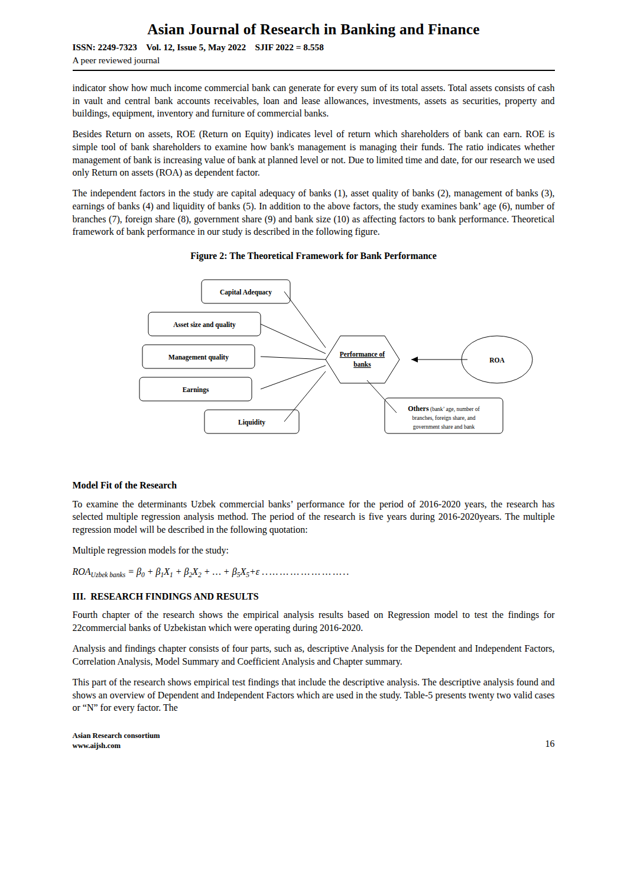Asian Journal of Research in Banking and Finance
ISSN: 2249-7323 Vol. 12, Issue 5, May 2022 SJIF 2022 = 8.558
A peer reviewed journal
indicator show how much income commercial bank can generate for every sum of its total assets. Total assets consists of cash in vault and central bank accounts receivables, loan and lease allowances, investments, assets as securities, property and buildings, equipment, inventory and furniture of commercial banks.
Besides Return on assets, ROE (Return on Equity) indicates level of return which shareholders of bank can earn. ROE is simple tool of bank shareholders to examine how bank's management is managing their funds. The ratio indicates whether management of bank is increasing value of bank at planned level or not. Due to limited time and date, for our research we used only Return on assets (ROA) as dependent factor.
The independent factors in the study are capital adequacy of banks (1), asset quality of banks (2), management of banks (3), earnings of banks (4) and liquidity of banks (5). In addition to the above factors, the study examines bank’ age (6), number of branches (7), foreign share (8), government share (9) and bank size (10) as affecting factors to bank performance. Theoretical framework of bank performance in our study is described in the following figure.
Figure 2: The Theoretical Framework for Bank Performance
Capital Adequacy Asset size and quality Management quality Earnings Liquidity Performance of banks ROA Others (bank’ age, number of branches, foreign share, and government share and bank
Model Fit of the Research
To examine the determinants Uzbek commercial banks’ performance for the period of 2016-2020 years, the research has selected multiple regression analysis method. The period of the research is five years during 2016-2020years. The multiple regression model will be described in the following quotation:
Multiple regression models for the study:
ROAUzbek banks = β0 + β1 X1 + β2 X2 + … + β5 X5+ε ..…………………..
III. RESEARCH FINDINGS AND RESULTS
Fourth chapter of the research shows the empirical analysis results based on Regression model to test the findings for 22commercial banks of Uzbekistan which were operating during 2016-2020.
Analysis and findings chapter consists of four parts, such as, descriptive Analysis for the Dependent and Independent Factors, Correlation Analysis, Model Summary and Coefficient Analysis and Chapter summary.
This part of the research shows empirical test findings that include the descriptive analysis. The descriptive analysis found and shows an overview of Dependent and Independent Factors which are used in the study. Table-5 presents twenty two valid cases or “N” for every factor. The
Asian Research consortium
www.aijsh.com
16